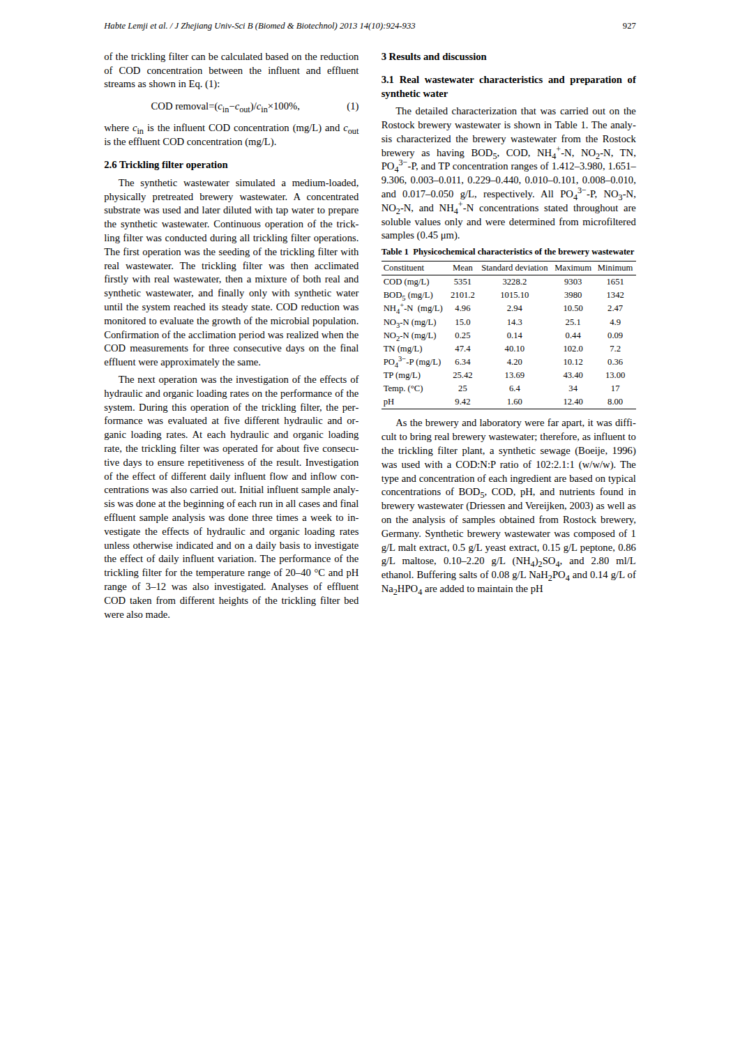Habte Lemji et al. / J Zhejiang Univ-Sci B (Biomed & Biotechnol) 2013 14(10):924-933 927
of the trickling filter can be calculated based on the reduction of COD concentration between the influent and effluent streams as shown in Eq. (1):
COD removal=(cin−cout)/cin×100%, (1)
where cin is the influent COD concentration (mg/L) and cout is the effluent COD concentration (mg/L).
2.6 Trickling filter operation
The synthetic wastewater simulated a medium-loaded, physically pretreated brewery wastewater. A concentrated substrate was used and later diluted with tap water to prepare the synthetic wastewater. Continuous operation of the trickling filter was conducted during all trickling filter operations. The first operation was the seeding of the trickling filter with real wastewater. The trickling filter was then acclimated firstly with real wastewater, then a mixture of both real and synthetic wastewater, and finally only with synthetic water until the system reached its steady state. COD reduction was monitored to evaluate the growth of the microbial population. Confirmation of the acclimation period was realized when the COD measurements for three consecutive days on the final effluent were approximately the same.
The next operation was the investigation of the effects of hydraulic and organic loading rates on the performance of the system. During this operation of the trickling filter, the performance was evaluated at five different hydraulic and organic loading rates. At each hydraulic and organic loading rate, the trickling filter was operated for about five consecutive days to ensure repetitiveness of the result. Investigation of the effect of different daily influent flow and inflow concentrations was also carried out. Initial influent sample analysis was done at the beginning of each run in all cases and final effluent sample analysis was done three times a week to investigate the effects of hydraulic and organic loading rates unless otherwise indicated and on a daily basis to investigate the effect of daily influent variation. The performance of the trickling filter for the temperature range of 20–40 °C and pH range of 3–12 was also investigated. Analyses of effluent COD taken from different heights of the trickling filter bed were also made.
3 Results and discussion
3.1 Real wastewater characteristics and preparation of synthetic water
The detailed characterization that was carried out on the Rostock brewery wastewater is shown in Table 1. The analysis characterized the brewery wastewater from the Rostock brewery as having BOD5, COD, NH4+-N, NO2-N, TN, PO43−-P, and TP concentration ranges of 1.412–3.980, 1.651–9.306, 0.003–0.011, 0.229–0.440, 0.010–0.101, 0.008–0.010, and 0.017–0.050 g/L, respectively. All PO43−-P, NO3-N, NO2-N, and NH4+-N concentrations stated throughout are soluble values only and were determined from microfiltered samples (0.45 μm).
Table 1 Physicochemical characteristics of the brewery wastewater
| Constituent | Mean | Standard deviation | Maximum | Minimum |
| --- | --- | --- | --- | --- |
| COD (mg/L) | 5351 | 3228.2 | 9303 | 1651 |
| BOD 5 (mg/L) | 2101.2 | 1015.10 | 3980 | 1342 |
| NH 4 + -N (mg/L) | 4.96 | 2.94 | 10.50 | 2.47 |
| NO 3 -N (mg/L) | 15.0 | 14.3 | 25.1 | 4.9 |
| NO 2 -N (mg/L) | 0.25 | 0.14 | 0.44 | 0.09 |
| TN (mg/L) | 47.4 | 40.10 | 102.0 | 7.2 |
| PO 4 3− -P (mg/L) | 6.34 | 4.20 | 10.12 | 0.36 |
| TP (mg/L) | 25.42 | 13.69 | 43.40 | 13.00 |
| Temp. (°C) | 25 | 6.4 | 34 | 17 |
| pH | 9.42 | 1.60 | 12.40 | 8.00 |
As the brewery and laboratory were far apart, it was difficult to bring real brewery wastewater; therefore, as influent to the trickling filter plant, a synthetic sewage (Boeije, 1996) was used with a COD:N:P ratio of 102:2.1:1 (w/w/w). The type and concentration of each ingredient are based on typical concentrations of BOD5, COD, pH, and nutrients found in brewery wastewater (Driessen and Vereijken, 2003) as well as on the analysis of samples obtained from Rostock brewery, Germany. Synthetic brewery wastewater was composed of 1 g/L malt extract, 0.5 g/L yeast extract, 0.15 g/L peptone, 0.86 g/L maltose, 0.10–2.20 g/L (NH4)2SO4, and 2.80 ml/L ethanol. Buffering salts of 0.08 g/L NaH2PO4 and 0.14 g/L of Na2HPO4 are added to maintain the pH